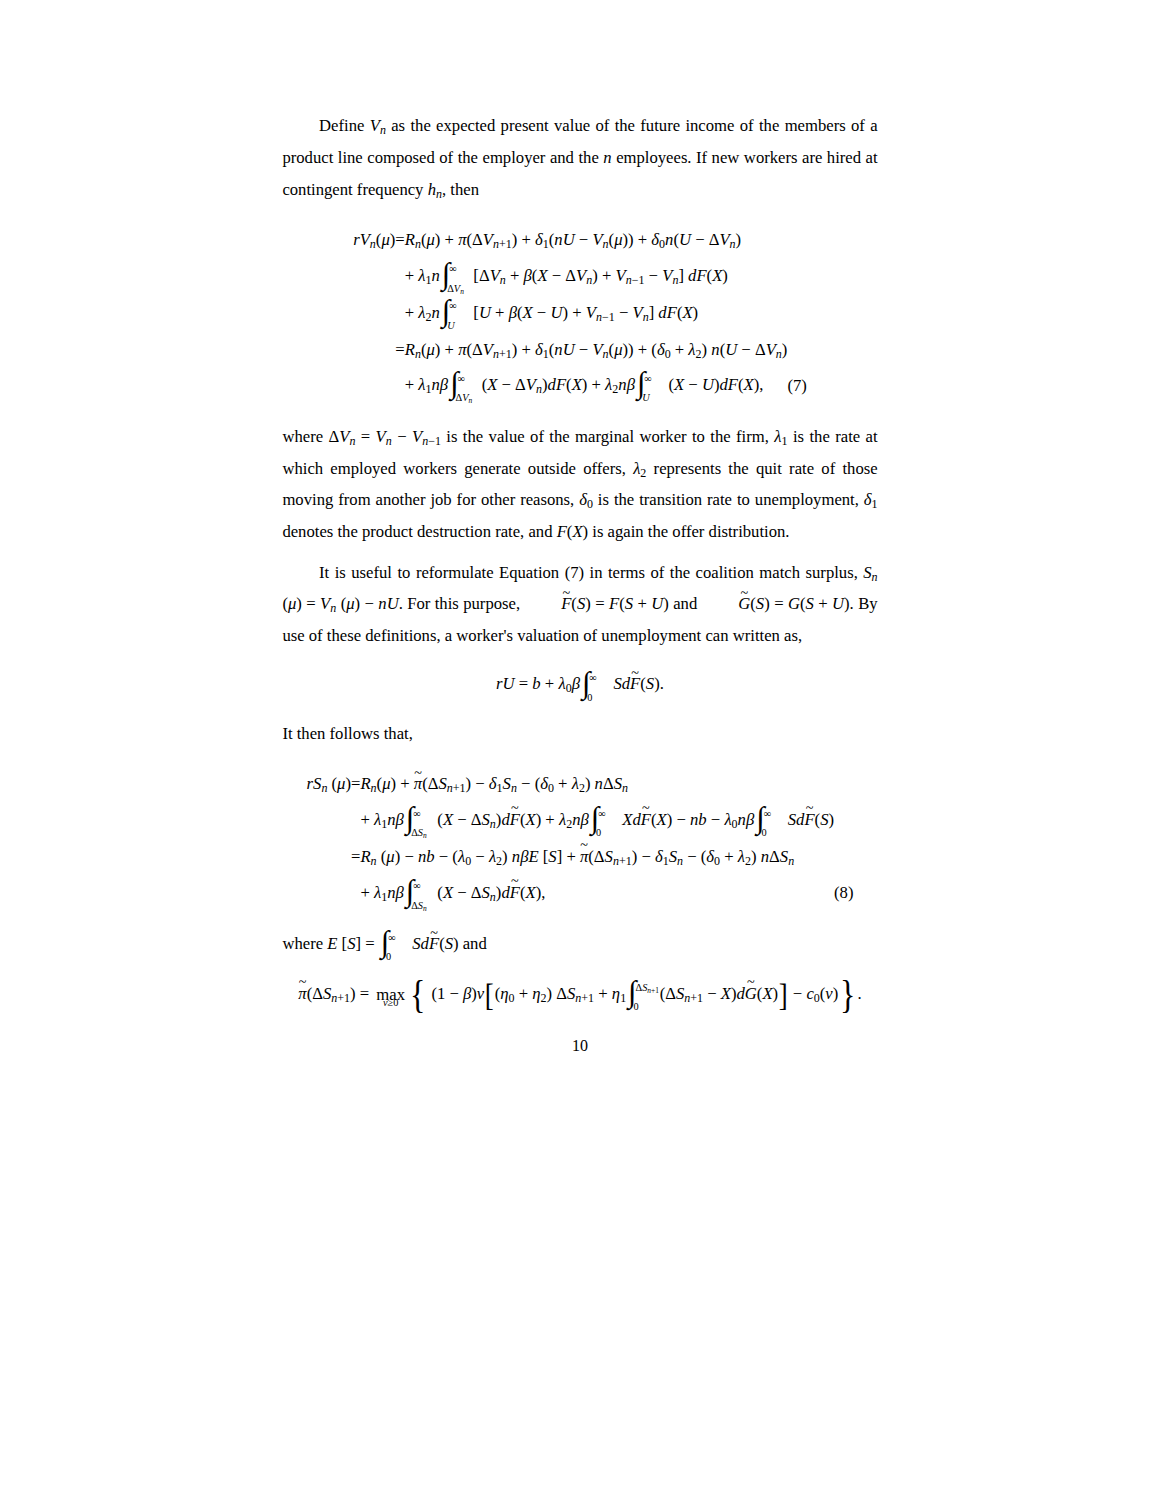Define Vn as the expected present value of the future income of the members of a product line composed of the employer and the n employees. If new workers are hired at contingent frequency hn, then
| rV n ( μ ) | = | R n ( μ ) + π (Δ V n +1 ) + δ 1 ( nU − V n ( μ )) + δ 0 n ( U − Δ V n ) | |
| | | + λ 1 n ∫ ∞ Δ V n [Δ V n + β ( X − Δ V n ) + V n −1 − V n ] dF ( X ) | |
| | | + λ 2 n ∫ ∞ U [ U + β ( X − U ) + V n −1 − V n ] dF ( X ) | |
| | = | R n ( μ ) + π (Δ V n +1 ) + δ 1 ( nU − V n ( μ )) + ( δ 0 + λ 2 ) n ( U − Δ V n ) | |
| | | + λ 1 nβ ∫ ∞ Δ V n ( X − Δ V n ) dF ( X ) + λ 2 nβ ∫ ∞ U ( X − U ) dF ( X ), | (7) |
where ΔVn = Vn − Vn−1 is the value of the marginal worker to the firm, λ1 is the rate at which employed workers generate outside offers, λ2 represents the quit rate of those moving from another job for other reasons, δ0 is the transition rate to unemployment, δ1 denotes the product destruction rate, and F(X) is again the offer distribution.
It is useful to reformulate Equation (7) in terms of the coalition match surplus, Sn (μ) = Vn (μ) − nU. For this purpose, ~F(S) = F(S + U) and ~G(S) = G(S + U). By use of these definitions, a worker's valuation of unemployment can written as,
rU = b + λ0β∫∞0 Sd~F(S).
It then follows that,
| rS n ( μ ) | = | R n ( μ ) + ~ π (Δ S n +1 ) − δ 1 S n − ( δ 0 + λ 2 ) n Δ S n | |
| | | + λ 1 nβ ∫ ∞ Δ S n ( X − Δ S n ) d ~ F ( X ) + λ 2 nβ ∫ ∞ 0 Xd ~ F ( X ) − nb − λ 0 nβ ∫ ∞ 0 Sd ~ F ( S ) | |
| | = | R n ( μ ) − nb − ( λ 0 − λ 2 ) nβE [ S ] + ~ π (Δ S n +1 ) − δ 1 S n − ( δ 0 + λ 2 ) n Δ S n | |
| | | + λ 1 nβ ∫ ∞ Δ S n ( X − Δ S n ) d ~ F ( X ), | (8) |
where E [S] = ∫∞0 Sd~F(S) and
~π(ΔSn+1) = max v≥0{ (1 − β)v[(η0 + η2) ΔSn+1 + η1∫ΔSn+10(ΔSn+1 − X)d~G(X)] − c0(v)}.
10